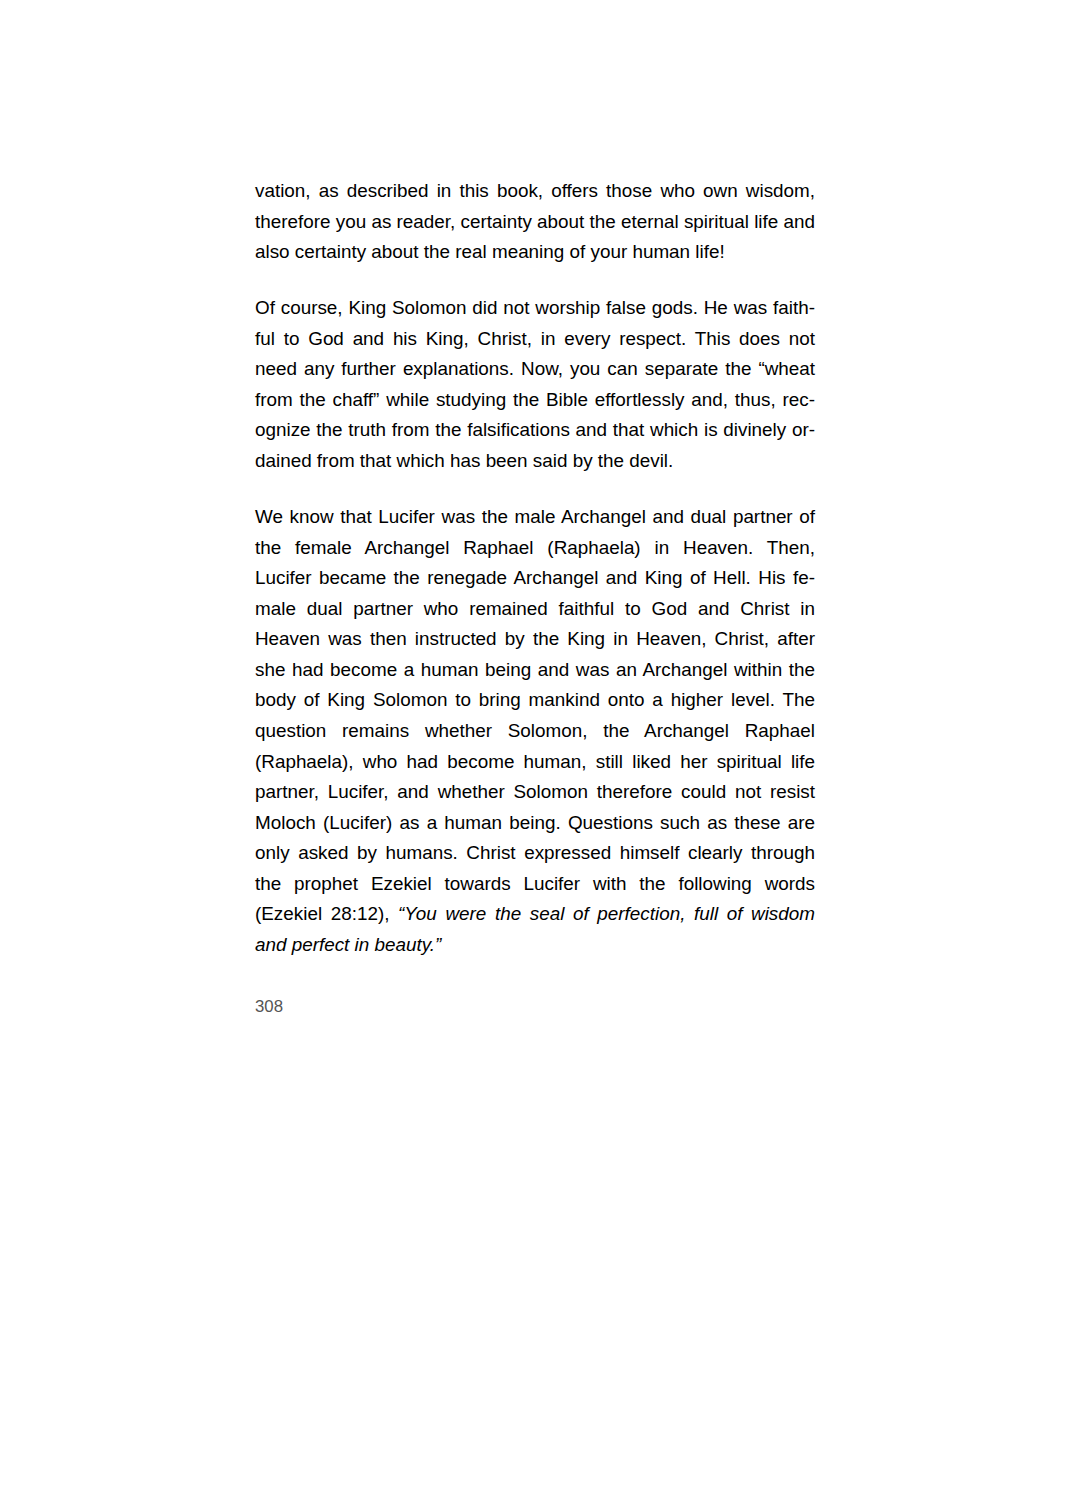vation, as described in this book, offers those who own wisdom, therefore you as reader, certainty about the eternal spiritual life and also certainty about the real meaning of your human life!
Of course, King Solomon did not worship false gods. He was faithful to God and his King, Christ, in every respect. This does not need any further explanations. Now, you can separate the “wheat from the chaff” while studying the Bible effortlessly and, thus, recognize the truth from the falsifications and that which is divinely ordained from that which has been said by the devil.
We know that Lucifer was the male Archangel and dual partner of the female Archangel Raphael (Raphaela) in Heaven. Then, Lucifer became the renegade Archangel and King of Hell. His female dual partner who remained faithful to God and Christ in Heaven was then instructed by the King in Heaven, Christ, after she had become a human being and was an Archangel within the body of King Solomon to bring mankind onto a higher level. The question remains whether Solomon, the Archangel Raphael (Raphaela), who had become human, still liked her spiritual life partner, Lucifer, and whether Solomon therefore could not resist Moloch (Lucifer) as a human being. Questions such as these are only asked by humans. Christ expressed himself clearly through the prophet Ezekiel towards Lucifer with the following words (Ezekiel 28:12), “You were the seal of perfection, full of wisdom and perfect in beauty.”
308